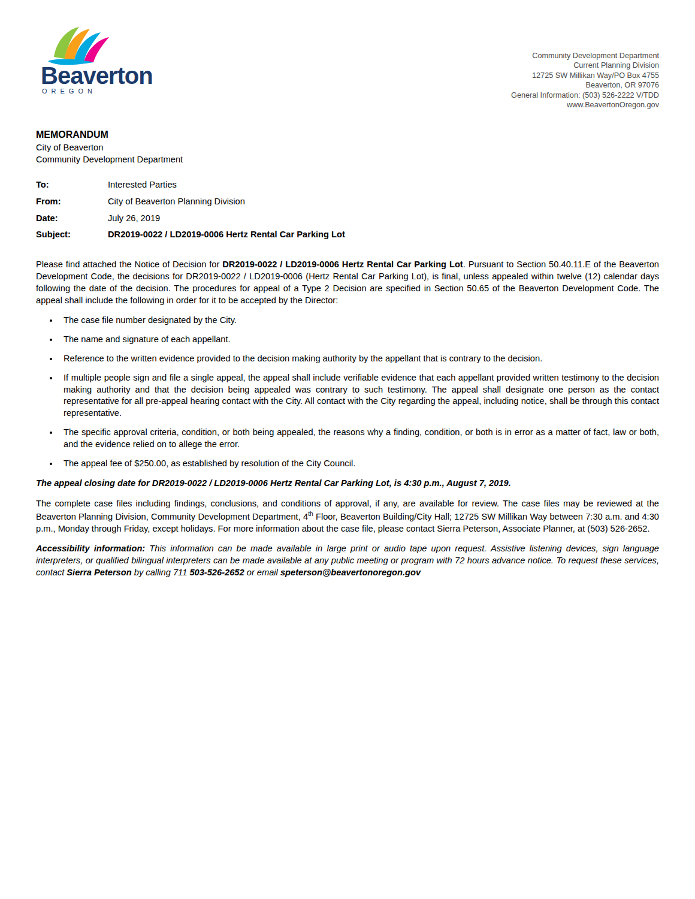Beaverton OREGON
Community Development Department
Current Planning Division
12725 SW Millikan Way/PO Box 4755
Beaverton, OR 97076
General Information: (503) 526-2222 V/TDD
www.BeavertonOregon.gov
MEMORANDUM
City of Beaverton
Community Development Department
| To: | Interested Parties |
| From: | City of Beaverton Planning Division |
| Date: | July 26, 2019 |
| Subject: | DR2019-0022 / LD2019-0006 Hertz Rental Car Parking Lot |
Please find attached the Notice of Decision for DR2019-0022 / LD2019-0006 Hertz Rental Car Parking Lot. Pursuant to Section 50.40.11.E of the Beaverton Development Code, the decisions for DR2019-0022 / LD2019-0006 (Hertz Rental Car Parking Lot), is final, unless appealed within twelve (12) calendar days following the date of the decision. The procedures for appeal of a Type 2 Decision are specified in Section 50.65 of the Beaverton Development Code. The appeal shall include the following in order for it to be accepted by the Director:
The case file number designated by the City.
The name and signature of each appellant.
Reference to the written evidence provided to the decision making authority by the appellant that is contrary to the decision.
If multiple people sign and file a single appeal, the appeal shall include verifiable evidence that each appellant provided written testimony to the decision making authority and that the decision being appealed was contrary to such testimony. The appeal shall designate one person as the contact representative for all pre-appeal hearing contact with the City. All contact with the City regarding the appeal, including notice, shall be through this contact representative.
The specific approval criteria, condition, or both being appealed, the reasons why a finding, condition, or both is in error as a matter of fact, law or both, and the evidence relied on to allege the error.
The appeal fee of $250.00, as established by resolution of the City Council.
The appeal closing date for DR2019-0022 / LD2019-0006 Hertz Rental Car Parking Lot, is 4:30 p.m., August 7, 2019.
The complete case files including findings, conclusions, and conditions of approval, if any, are available for review. The case files may be reviewed at the Beaverton Planning Division, Community Development Department, 4th Floor, Beaverton Building/City Hall; 12725 SW Millikan Way between 7:30 a.m. and 4:30 p.m., Monday through Friday, except holidays. For more information about the case file, please contact Sierra Peterson, Associate Planner, at (503) 526-2652.
Accessibility information: This information can be made available in large print or audio tape upon request. Assistive listening devices, sign language interpreters, or qualified bilingual interpreters can be made available at any public meeting or program with 72 hours advance notice. To request these services, contact Sierra Peterson by calling 711 503-526-2652 or email speterson@beavertonoregon.gov